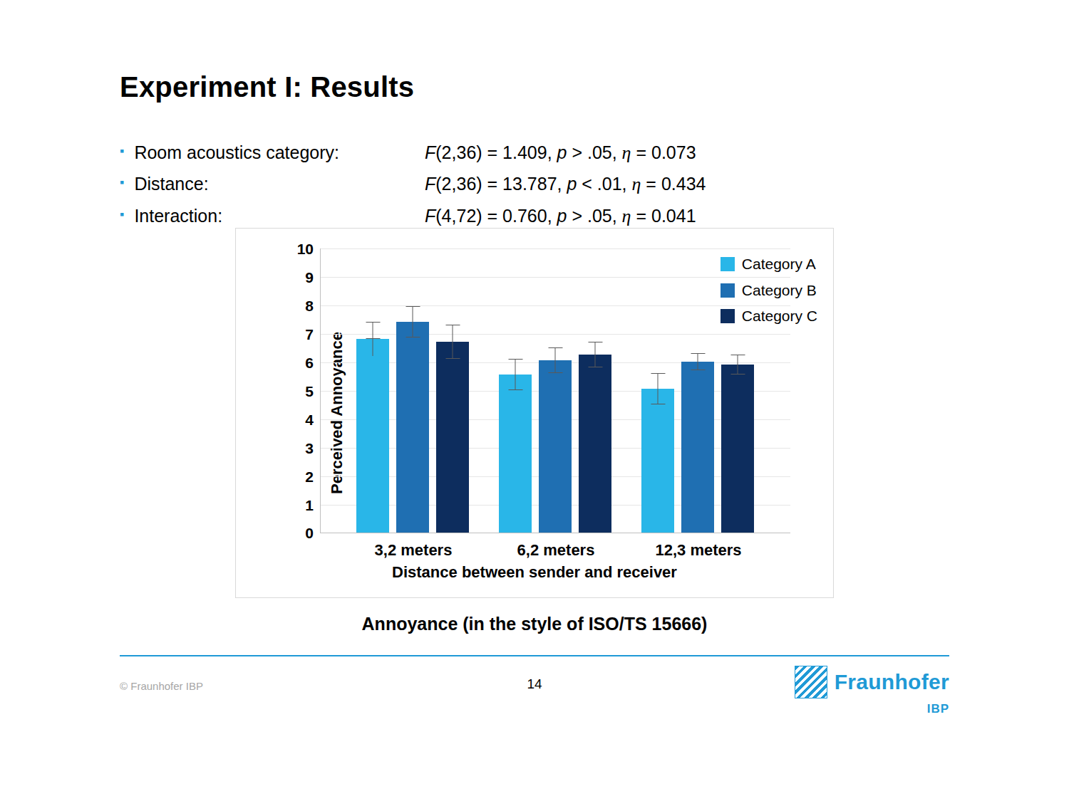Experiment I: Results
| ▪ | Room acoustics category: | F (2,36) = 1.409, p > .05, η = 0.073 |
| ▪ | Distance: | F (2,36) = 13.787, p < .01, η = 0.434 |
| ▪ | Interaction: | F (4,72) = 0.760, p > .05, η = 0.041 |
Perceived Annoyance
10
9
8
7
6
5
4
3
2
1
0
3,2 meters
6,2 meters
12,3 meters
Category A
Category B
Category C
Distance between sender and receiver
Annoyance (in the style of ISO/TS 15666)
© Fraunhofer IBP
14
Fraunhofer
IBP